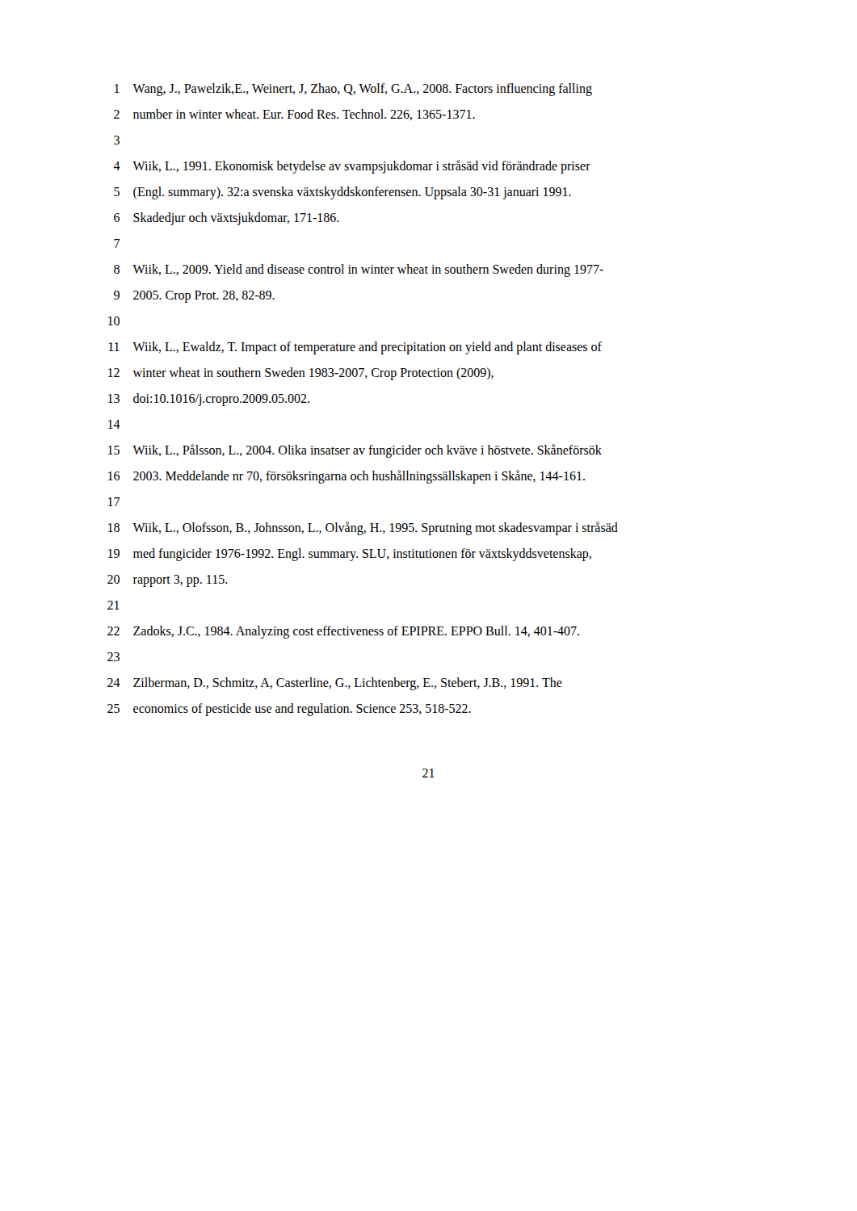Wang, J., Pawelzik,E., Weinert, J, Zhao, Q, Wolf, G.A., 2008. Factors influencing falling
number in winter wheat. Eur. Food Res. Technol. 226, 1365-1371.
Wiik, L., 1991. Ekonomisk betydelse av svampsjukdomar i stråsäd vid förändrade priser
(Engl. summary). 32:a svenska växtskyddskonferensen. Uppsala 30-31 januari 1991.
Skadedjur och växtsjukdomar, 171-186.
Wiik, L., 2009. Yield and disease control in winter wheat in southern Sweden during 1977-
2005. Crop Prot. 28, 82-89.
Wiik, L., Ewaldz, T. Impact of temperature and precipitation on yield and plant diseases of
winter wheat in southern Sweden 1983-2007, Crop Protection (2009),
doi:10.1016/j.cropro.2009.05.002.
Wiik, L., Pålsson, L., 2004. Olika insatser av fungicider och kväve i höstvete. Skåneförsök
2003. Meddelande nr 70, försöksringarna och hushållningssällskapen i Skåne, 144-161.
Wiik, L., Olofsson, B., Johnsson, L., Olvång, H., 1995. Sprutning mot skadesvampar i stråsäd
med fungicider 1976-1992. Engl. summary. SLU, institutionen för växtskyddsvetenskap,
rapport 3, pp. 115.
Zadoks, J.C., 1984. Analyzing cost effectiveness of EPIPRE. EPPO Bull. 14, 401-407.
Zilberman, D., Schmitz, A, Casterline, G., Lichtenberg, E., Stebert, J.B., 1991. The
economics of pesticide use and regulation. Science 253, 518-522.
21